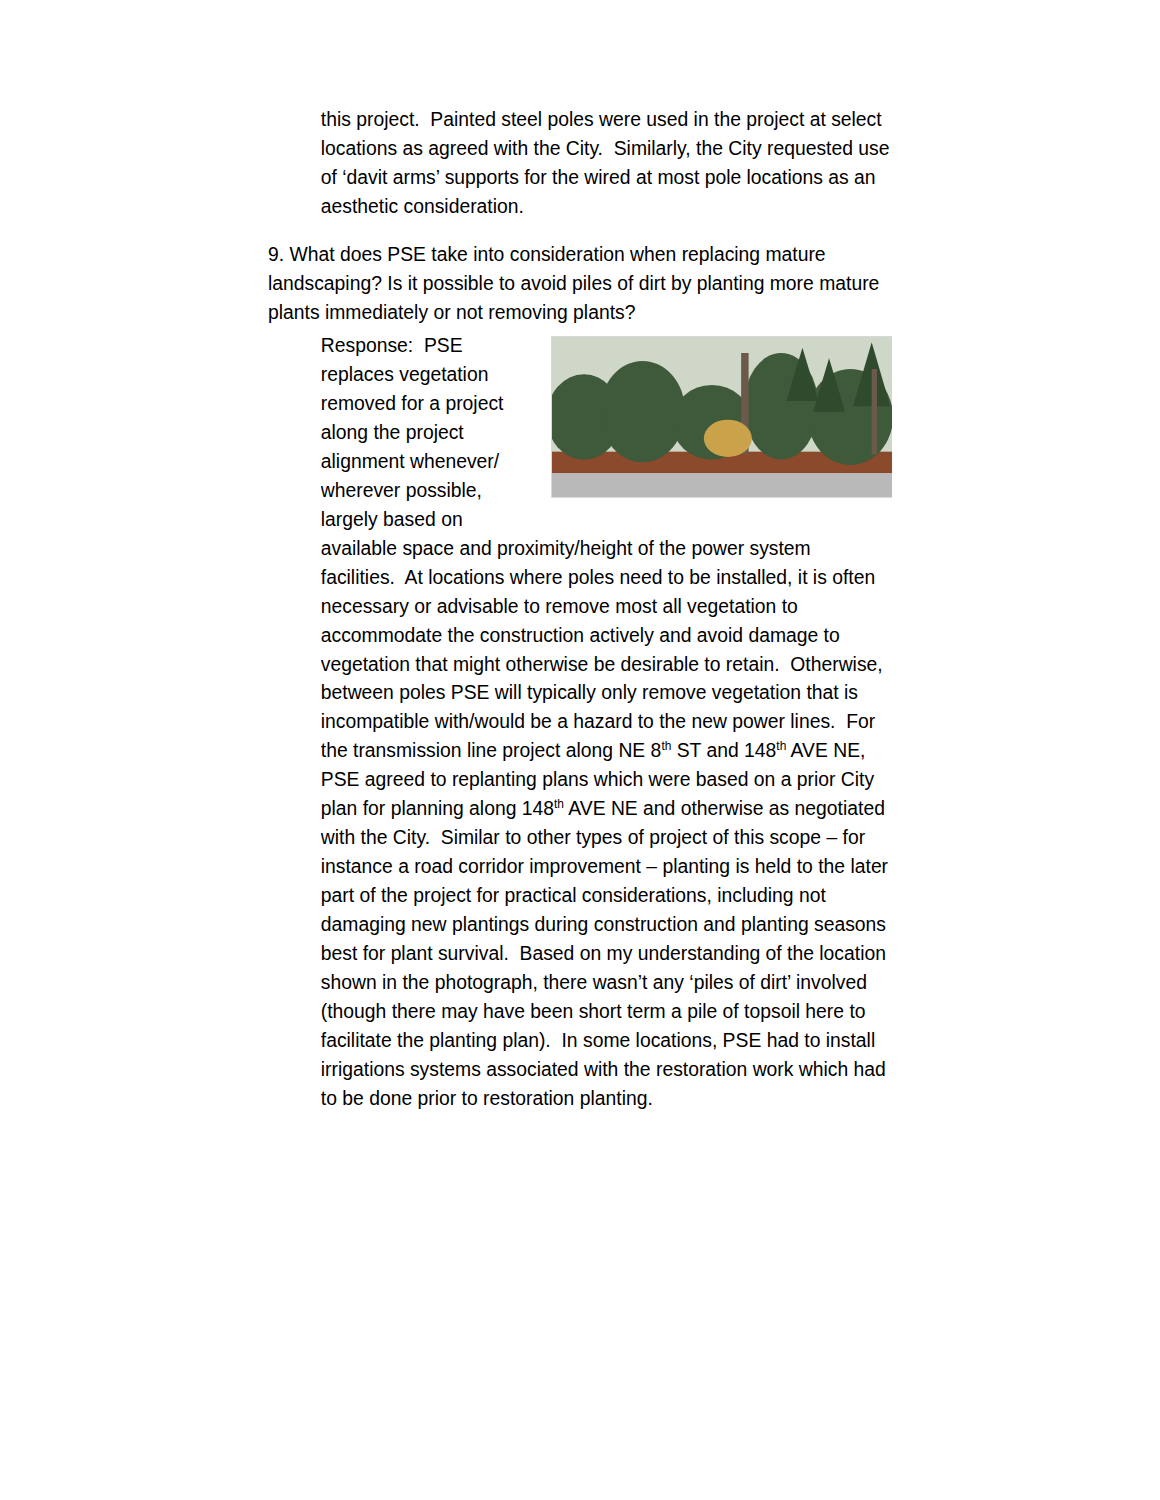this project. Painted steel poles were used in the project at select locations as agreed with the City. Similarly, the City requested use of ‘davit arms’ supports for the wired at most pole locations as an aesthetic consideration.
9. What does PSE take into consideration when replacing mature landscaping? Is it possible to avoid piles of dirt by planting more mature plants immediately or not removing plants?
Response: PSE replaces vegetation removed for a project along the project alignment whenever/ wherever possible, largely based on available space and proximity/height of the power system facilities. At locations where poles need to be installed, it is often necessary or advisable to remove most all vegetation to accommodate the construction actively and avoid damage to vegetation that might otherwise be desirable to retain. Otherwise, between poles PSE will typically only remove vegetation that is incompatible with/would be a hazard to the new power lines. For the transmission line project along NE 8th ST and 148th AVE NE, PSE agreed to replanting plans which were based on a prior City plan for planning along 148th AVE NE and otherwise as negotiated with the City. Similar to other types of project of this scope – for instance a road corridor improvement – planting is held to the later part of the project for practical considerations, including not damaging new plantings during construction and planting seasons best for plant survival. Based on my understanding of the location shown in the photograph, there wasn’t any ‘piles of dirt’ involved (though there may have been short term a pile of topsoil here to facilitate the planting plan). In some locations, PSE had to install irrigations systems associated with the restoration work which had to be done prior to restoration planting.